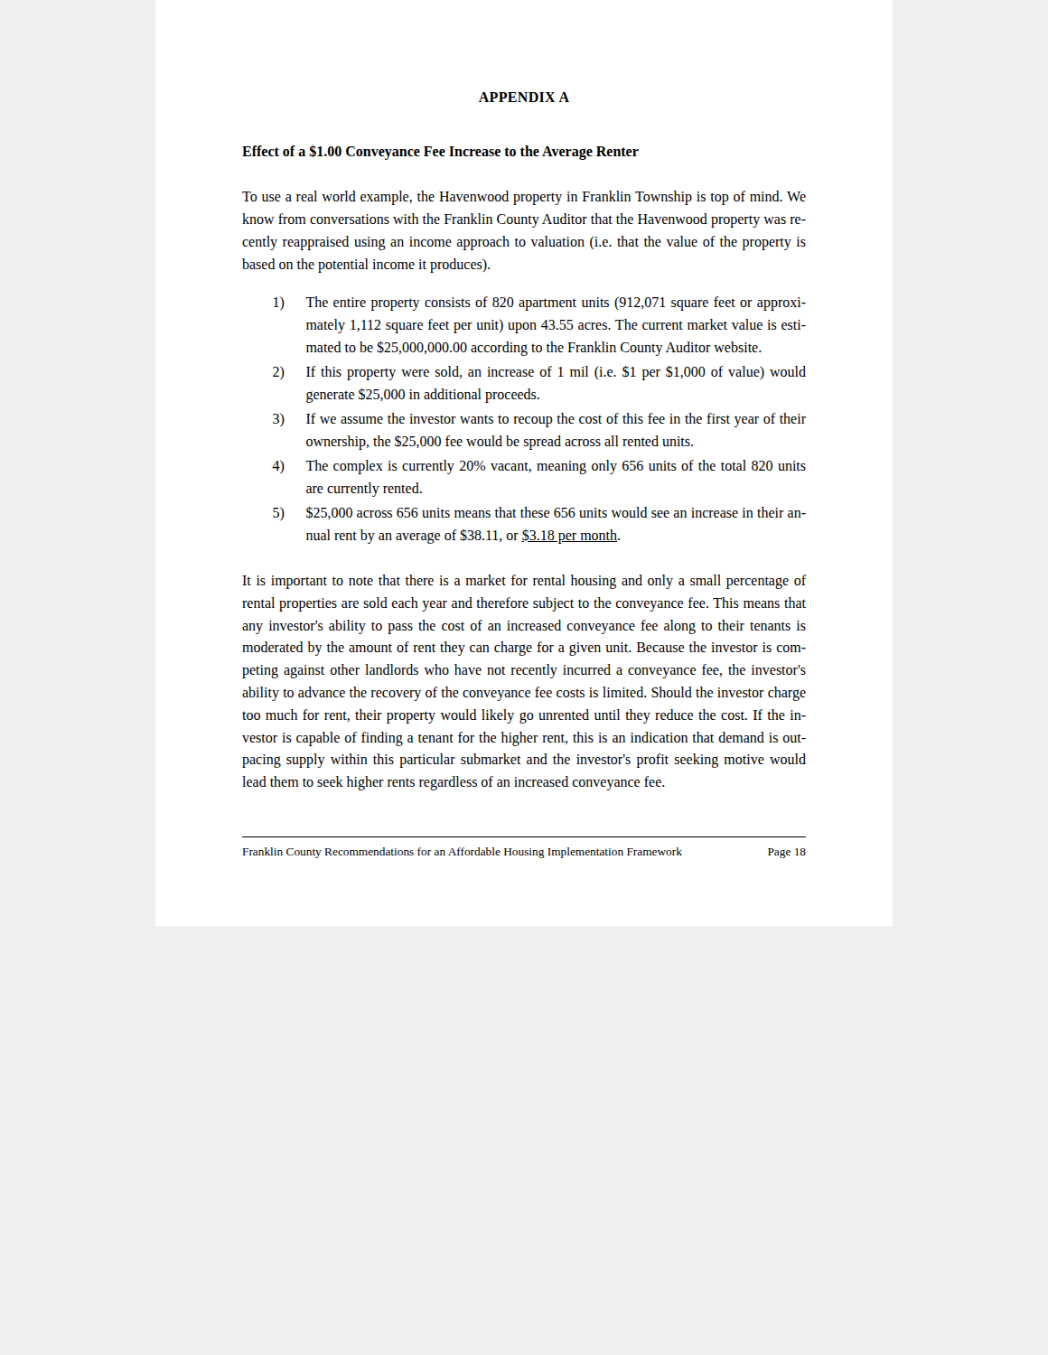APPENDIX A
Effect of a $1.00 Conveyance Fee Increase to the Average Renter
To use a real world example, the Havenwood property in Franklin Township is top of mind. We know from conversations with the Franklin County Auditor that the Havenwood property was recently reappraised using an income approach to valuation (i.e. that the value of the property is based on the potential income it produces).
The entire property consists of 820 apartment units (912,071 square feet or approximately 1,112 square feet per unit) upon 43.55 acres. The current market value is estimated to be $25,000,000.00 according to the Franklin County Auditor website.
If this property were sold, an increase of 1 mil (i.e. $1 per $1,000 of value) would generate $25,000 in additional proceeds.
If we assume the investor wants to recoup the cost of this fee in the first year of their ownership, the $25,000 fee would be spread across all rented units.
The complex is currently 20% vacant, meaning only 656 units of the total 820 units are currently rented.
$25,000 across 656 units means that these 656 units would see an increase in their annual rent by an average of $38.11, or $3.18 per month.
It is important to note that there is a market for rental housing and only a small percentage of rental properties are sold each year and therefore subject to the conveyance fee. This means that any investor's ability to pass the cost of an increased conveyance fee along to their tenants is moderated by the amount of rent they can charge for a given unit. Because the investor is competing against other landlords who have not recently incurred a conveyance fee, the investor's ability to advance the recovery of the conveyance fee costs is limited. Should the investor charge too much for rent, their property would likely go unrented until they reduce the cost. If the investor is capable of finding a tenant for the higher rent, this is an indication that demand is outpacing supply within this particular submarket and the investor's profit seeking motive would lead them to seek higher rents regardless of an increased conveyance fee.
Franklin County Recommendations for an Affordable Housing Implementation Framework Page 18